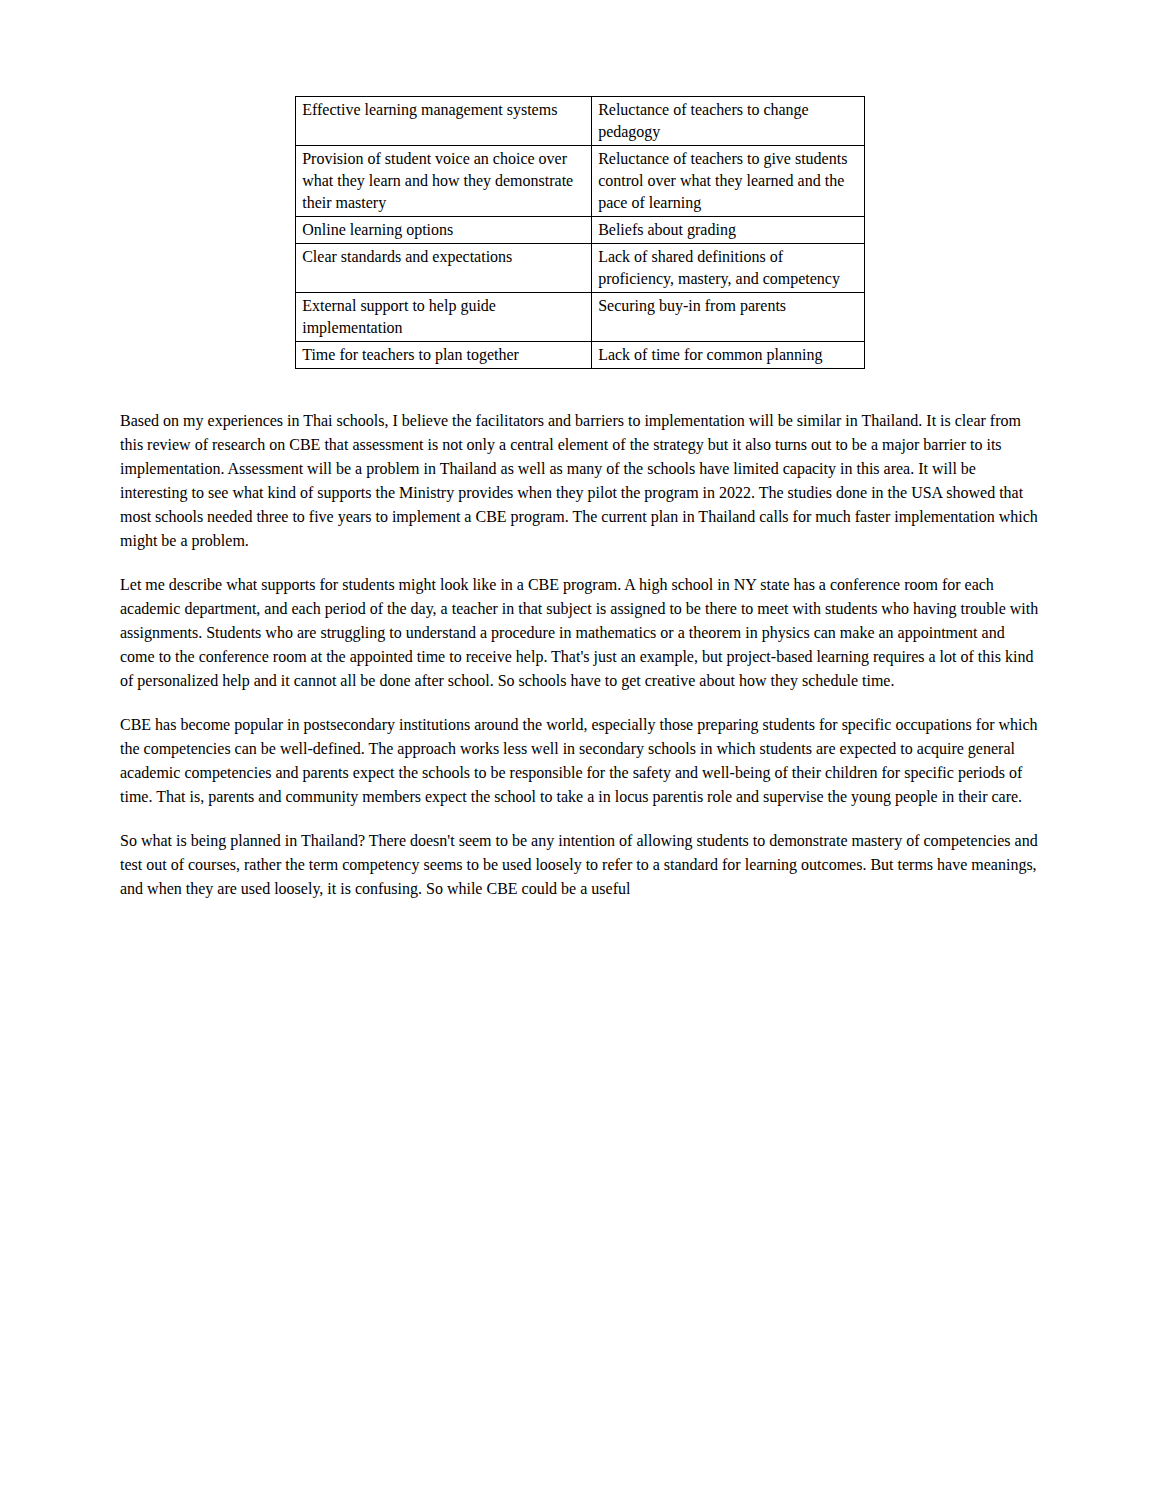| Effective learning management systems | Reluctance of teachers to change pedagogy |
| Provision of student voice an choice over what they learn and how they demonstrate their mastery | Reluctance of teachers to give students control over what they learned and the pace of learning |
| Online learning options | Beliefs about grading |
| Clear standards and expectations | Lack of shared definitions of proficiency, mastery, and competency |
| External support to help guide implementation | Securing buy-in from parents |
| Time for teachers to plan together | Lack of time for common planning |
Based on my experiences in Thai schools, I believe the facilitators and barriers to implementation will be similar in Thailand. It is clear from this review of research on CBE that assessment is not only a central element of the strategy but it also turns out to be a major barrier to its implementation. Assessment will be a problem in Thailand as well as many of the schools have limited capacity in this area. It will be interesting to see what kind of supports the Ministry provides when they pilot the program in 2022. The studies done in the USA showed that most schools needed three to five years to implement a CBE program. The current plan in Thailand calls for much faster implementation which might be a problem.
Let me describe what supports for students might look like in a CBE program. A high school in NY state has a conference room for each academic department, and each period of the day, a teacher in that subject is assigned to be there to meet with students who having trouble with assignments. Students who are struggling to understand a procedure in mathematics or a theorem in physics can make an appointment and come to the conference room at the appointed time to receive help. That's just an example, but project-based learning requires a lot of this kind of personalized help and it cannot all be done after school. So schools have to get creative about how they schedule time.
CBE has become popular in postsecondary institutions around the world, especially those preparing students for specific occupations for which the competencies can be well-defined. The approach works less well in secondary schools in which students are expected to acquire general academic competencies and parents expect the schools to be responsible for the safety and well-being of their children for specific periods of time. That is, parents and community members expect the school to take a in locus parentis role and supervise the young people in their care.
So what is being planned in Thailand? There doesn't seem to be any intention of allowing students to demonstrate mastery of competencies and test out of courses, rather the term competency seems to be used loosely to refer to a standard for learning outcomes. But terms have meanings, and when they are used loosely, it is confusing. So while CBE could be a useful